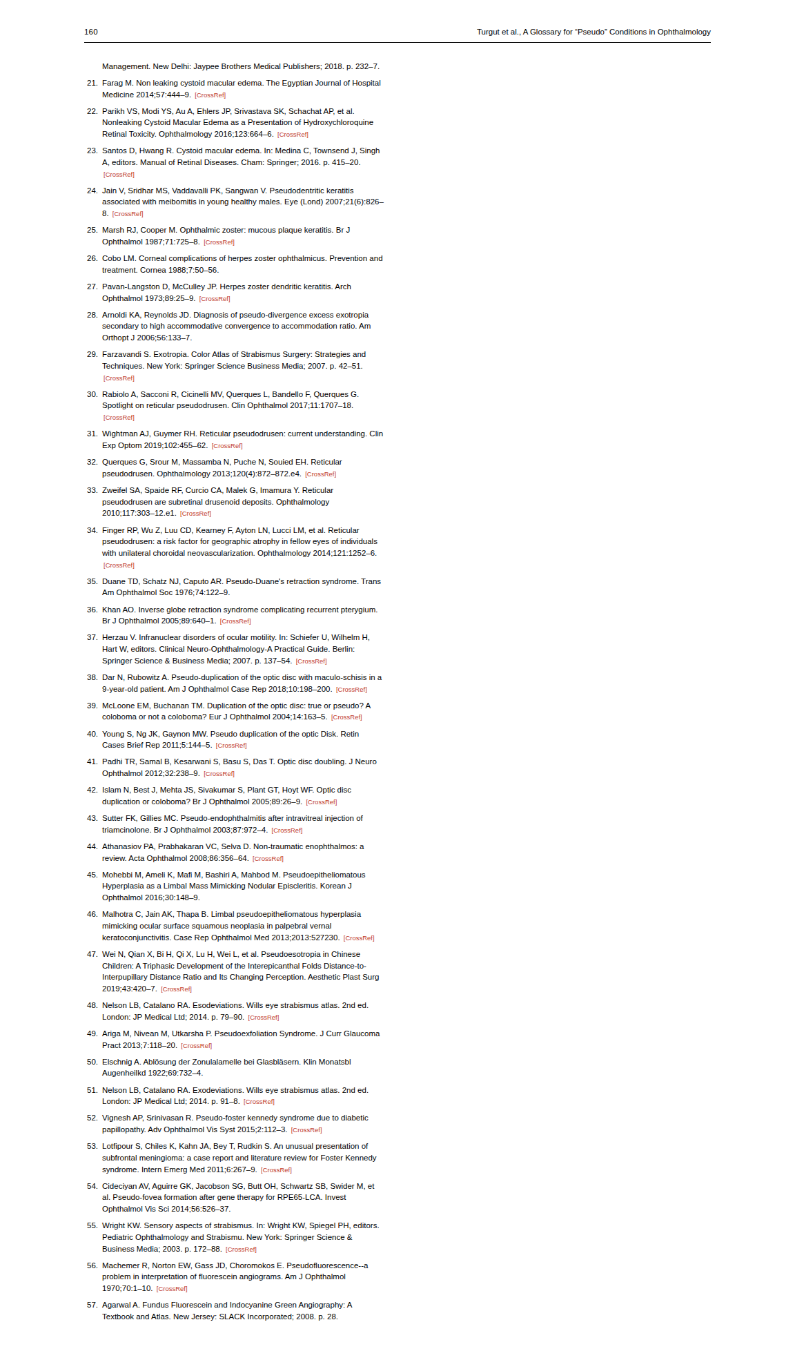160 Turgut et al., A Glossary for “Pseudo” Conditions in Ophthalmology
Management. New Delhi: Jaypee Brothers Medical Publishers; 2018. p. 232–7.
21. Farag M. Non leaking cystoid macular edema. The Egyptian Journal of Hospital Medicine 2014;57:444–9. [CrossRef]
22. Parikh VS, Modi YS, Au A, Ehlers JP, Srivastava SK, Schachat AP, et al. Nonleaking Cystoid Macular Edema as a Presentation of Hydroxychloroquine Retinal Toxicity. Ophthalmology 2016;123:664–6. [CrossRef]
23. Santos D, Hwang R. Cystoid macular edema. In: Medina C, Townsend J, Singh A, editors. Manual of Retinal Diseases. Cham: Springer; 2016. p. 415–20. [CrossRef]
24. Jain V, Sridhar MS, Vaddavalli PK, Sangwan V. Pseudodentritic keratitis associated with meibomitis in young healthy males. Eye (Lond) 2007;21(6):826–8. [CrossRef]
25. Marsh RJ, Cooper M. Ophthalmic zoster: mucous plaque keratitis. Br J Ophthalmol 1987;71:725–8. [CrossRef]
26. Cobo LM. Corneal complications of herpes zoster ophthalmicus. Prevention and treatment. Cornea 1988;7:50–56.
27. Pavan-Langston D, McCulley JP. Herpes zoster dendritic keratitis. Arch Ophthalmol 1973;89:25–9. [CrossRef]
28. Arnoldi KA, Reynolds JD. Diagnosis of pseudo-divergence excess exotropia secondary to high accommodative convergence to accommodation ratio. Am Orthopt J 2006;56:133–7.
29. Farzavandi S. Exotropia. Color Atlas of Strabismus Surgery: Strategies and Techniques. New York: Springer Science Business Media; 2007. p. 42–51. [CrossRef]
30. Rabiolo A, Sacconi R, Cicinelli MV, Querques L, Bandello F, Querques G. Spotlight on reticular pseudodrusen. Clin Ophthalmol 2017;11:1707–18. [CrossRef]
31. Wightman AJ, Guymer RH. Reticular pseudodrusen: current understanding. Clin Exp Optom 2019;102:455–62. [CrossRef]
32. Querques G, Srour M, Massamba N, Puche N, Souied EH. Reticular pseudodrusen. Ophthalmology 2013;120(4):872–872.e4. [CrossRef]
33. Zweifel SA, Spaide RF, Curcio CA, Malek G, Imamura Y. Reticular pseudodrusen are subretinal drusenoid deposits. Ophthalmology 2010;117:303–12.e1. [CrossRef]
34. Finger RP, Wu Z, Luu CD, Kearney F, Ayton LN, Lucci LM, et al. Reticular pseudodrusen: a risk factor for geographic atrophy in fellow eyes of individuals with unilateral choroidal neovascularization. Ophthalmology 2014;121:1252–6. [CrossRef]
35. Duane TD, Schatz NJ, Caputo AR. Pseudo-Duane's retraction syndrome. Trans Am Ophthalmol Soc 1976;74:122–9.
36. Khan AO. Inverse globe retraction syndrome complicating recurrent pterygium. Br J Ophthalmol 2005;89:640–1. [CrossRef]
37. Herzau V. Infranuclear disorders of ocular motility. In: Schiefer U, Wilhelm H, Hart W, editors. Clinical Neuro-Ophthalmology-A Practical Guide. Berlin: Springer Science & Business Media; 2007. p. 137–54. [CrossRef]
38. Dar N, Rubowitz A. Pseudo-duplication of the optic disc with maculo-schisis in a 9-year-old patient. Am J Ophthalmol Case Rep 2018;10:198–200. [CrossRef]
39. McLoone EM, Buchanan TM. Duplication of the optic disc: true or pseudo? A coloboma or not a coloboma? Eur J Ophthalmol 2004;14:163–5. [CrossRef]
40. Young S, Ng JK, Gaynon MW. Pseudo duplication of the optic Disk. Retin Cases Brief Rep 2011;5:144–5. [CrossRef]
41. Padhi TR, Samal B, Kesarwani S, Basu S, Das T. Optic disc doubling. J Neuro Ophthalmol 2012;32:238–9. [CrossRef]
42. Islam N, Best J, Mehta JS, Sivakumar S, Plant GT, Hoyt WF. Optic disc duplication or coloboma? Br J Ophthalmol 2005;89:26–9. [CrossRef]
43. Sutter FK, Gillies MC. Pseudo-endophthalmitis after intravitreal injection of triamcinolone. Br J Ophthalmol 2003;87:972–4. [CrossRef]
44. Athanasiov PA, Prabhakaran VC, Selva D. Non-traumatic enophthalmos: a review. Acta Ophthalmol 2008;86:356–64. [CrossRef]
45. Mohebbi M, Ameli K, Mafi M, Bashiri A, Mahbod M. Pseudoepitheliomatous Hyperplasia as a Limbal Mass Mimicking Nodular Episcleritis. Korean J Ophthalmol 2016;30:148–9.
46. Malhotra C, Jain AK, Thapa B. Limbal pseudoepitheliomatous hyperplasia mimicking ocular surface squamous neoplasia in palpebral vernal keratoconjunctivitis. Case Rep Ophthalmol Med 2013;2013:527230. [CrossRef]
47. Wei N, Qian X, Bi H, Qi X, Lu H, Wei L, et al. Pseudoesotropia in Chinese Children: A Triphasic Development of the Interepicanthal Folds Distance-to-Interpupillary Distance Ratio and Its Changing Perception. Aesthetic Plast Surg 2019;43:420–7. [CrossRef]
48. Nelson LB, Catalano RA. Esodeviations. Wills eye strabismus atlas. 2nd ed. London: JP Medical Ltd; 2014. p. 79–90. [CrossRef]
49. Ariga M, Nivean M, Utkarsha P. Pseudoexfoliation Syndrome. J Curr Glaucoma Pract 2013;7:118–20. [CrossRef]
50. Elschnig A. Ablösung der Zonulalamelle bei Glasbläsern. Klin Monatsbl Augenheilkd 1922;69:732–4.
51. Nelson LB, Catalano RA. Exodeviations. Wills eye strabismus atlas. 2nd ed. London: JP Medical Ltd; 2014. p. 91–8. [CrossRef]
52. Vignesh AP, Srinivasan R. Pseudo-foster kennedy syndrome due to diabetic papillopathy. Adv Ophthalmol Vis Syst 2015;2:112–3. [CrossRef]
53. Lotfipour S, Chiles K, Kahn JA, Bey T, Rudkin S. An unusual presentation of subfrontal meningioma: a case report and literature review for Foster Kennedy syndrome. Intern Emerg Med 2011;6:267–9. [CrossRef]
54. Cideciyan AV, Aguirre GK, Jacobson SG, Butt OH, Schwartz SB, Swider M, et al. Pseudo-fovea formation after gene therapy for RPE65-LCA. Invest Ophthalmol Vis Sci 2014;56:526–37.
55. Wright KW. Sensory aspects of strabismus. In: Wright KW, Spiegel PH, editors. Pediatric Ophthalmology and Strabismu. New York: Springer Science & Business Media; 2003. p. 172–88. [CrossRef]
56. Machemer R, Norton EW, Gass JD, Choromokos E. Pseudofluorescence--a problem in interpretation of fluorescein angiograms. Am J Ophthalmol 1970;70:1–10. [CrossRef]
57. Agarwal A. Fundus Fluorescein and Indocyanine Green Angiography: A Textbook and Atlas. New Jersey: SLACK Incorporated; 2008. p. 28.